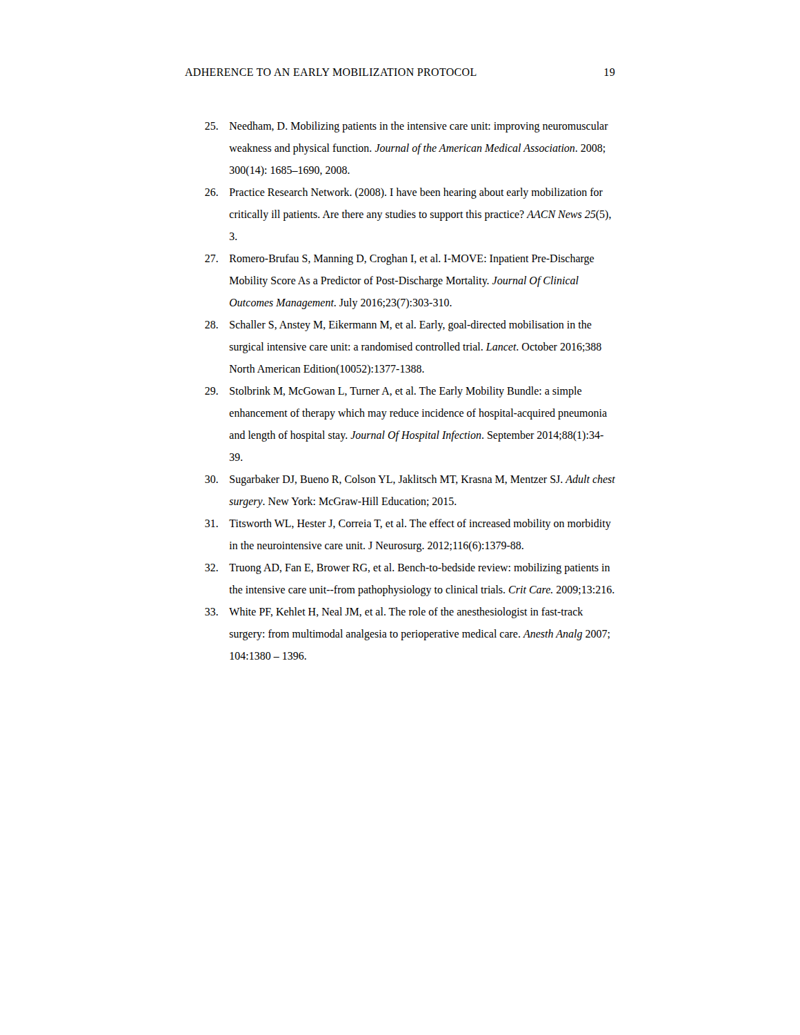Adherence to an Early Mobilization Protocol 19
Needham, D. Mobilizing patients in the intensive care unit: improving neuromuscular weakness and physical function. Journal of the American Medical Association. 2008; 300(14): 1685–1690, 2008.
Practice Research Network. (2008). I have been hearing about early mobilization for critically ill patients. Are there any studies to support this practice? AACN News 25(5), 3.
Romero-Brufau S, Manning D, Croghan I, et al. I-MOVE: Inpatient Pre-Discharge Mobility Score As a Predictor of Post-Discharge Mortality. Journal Of Clinical Outcomes Management. July 2016;23(7):303-310.
Schaller S, Anstey M, Eikermann M, et al. Early, goal-directed mobilisation in the surgical intensive care unit: a randomised controlled trial. Lancet. October 2016;388 North American Edition(10052):1377-1388.
Stolbrink M, McGowan L, Turner A, et al. The Early Mobility Bundle: a simple enhancement of therapy which may reduce incidence of hospital-acquired pneumonia and length of hospital stay. Journal Of Hospital Infection. September 2014;88(1):34-39.
Sugarbaker DJ, Bueno R, Colson YL, Jaklitsch MT, Krasna M, Mentzer SJ. Adult chest surgery. New York: McGraw-Hill Education; 2015.
Titsworth WL, Hester J, Correia T, et al. The effect of increased mobility on morbidity in the neurointensive care unit. J Neurosurg. 2012;116(6):1379-88.
Truong AD, Fan E, Brower RG, et al. Bench-to-bedside review: mobilizing patients in the intensive care unit--from pathophysiology to clinical trials. Crit Care. 2009;13:216.
White PF, Kehlet H, Neal JM, et al. The role of the anesthesiologist in fast-track surgery: from multimodal analgesia to perioperative medical care. Anesth Analg 2007; 104:1380 – 1396.